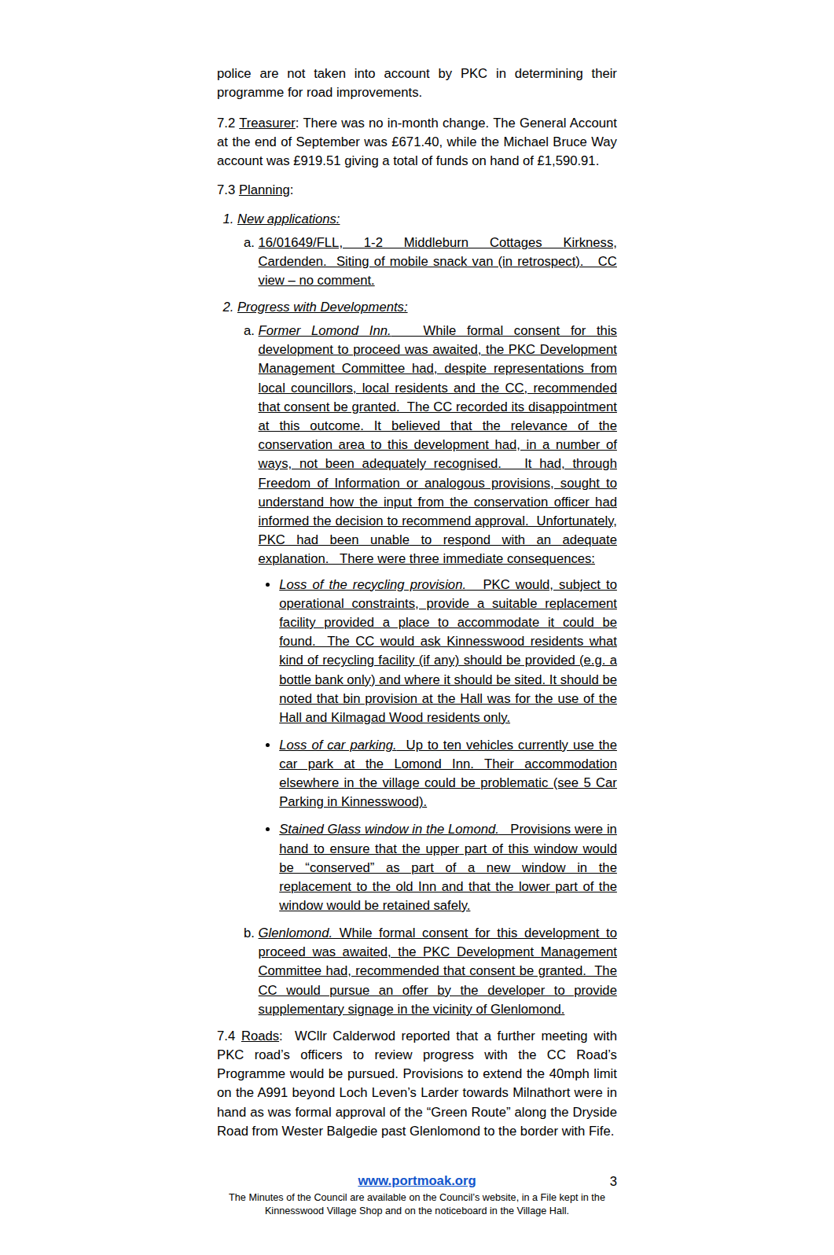police are not taken into account by PKC in determining their programme for road improvements.
7.2 Treasurer: There was no in-month change. The General Account at the end of September was £671.40, while the Michael Bruce Way account was £919.51 giving a total of funds on hand of £1,590.91.
7.3 Planning:
New applications:
16/01649/FLL, 1-2 Middleburn Cottages Kirkness, Cardenden. Siting of mobile snack van (in retrospect). CC view – no comment.
Progress with Developments:
Former Lomond Inn. While formal consent for this development to proceed was awaited, the PKC Development Management Committee had, despite representations from local councillors, local residents and the CC, recommended that consent be granted. The CC recorded its disappointment at this outcome. It believed that the relevance of the conservation area to this development had, in a number of ways, not been adequately recognised. It had, through Freedom of Information or analogous provisions, sought to understand how the input from the conservation officer had informed the decision to recommend approval. Unfortunately, PKC had been unable to respond with an adequate explanation. There were three immediate consequences:
Loss of the recycling provision. PKC would, subject to operational constraints, provide a suitable replacement facility provided a place to accommodate it could be found. The CC would ask Kinnesswood residents what kind of recycling facility (if any) should be provided (e.g. a bottle bank only) and where it should be sited. It should be noted that bin provision at the Hall was for the use of the Hall and Kilmagad Wood residents only.
Loss of car parking. Up to ten vehicles currently use the car park at the Lomond Inn. Their accommodation elsewhere in the village could be problematic (see 5 Car Parking in Kinnesswood).
Stained Glass window in the Lomond. Provisions were in hand to ensure that the upper part of this window would be “conserved” as part of a new window in the replacement to the old Inn and that the lower part of the window would be retained safely.
Glenlomond. While formal consent for this development to proceed was awaited, the PKC Development Management Committee had, recommended that consent be granted. The CC would pursue an offer by the developer to provide supplementary signage in the vicinity of Glenlomond.
7.4 Roads: WCllr Calderwod reported that a further meeting with PKC road’s officers to review progress with the CC Road’s Programme would be pursued. Provisions to extend the 40mph limit on the A991 beyond Loch Leven’s Larder towards Milnathort were in hand as was formal approval of the “Green Route” along the Dryside Road from Wester Balgedie past Glenlomond to the border with Fife.
3
www.portmoak.org
The Minutes of the Council are available on the Council’s website, in a File kept in the Kinnesswood Village Shop and on the noticeboard in the Village Hall.